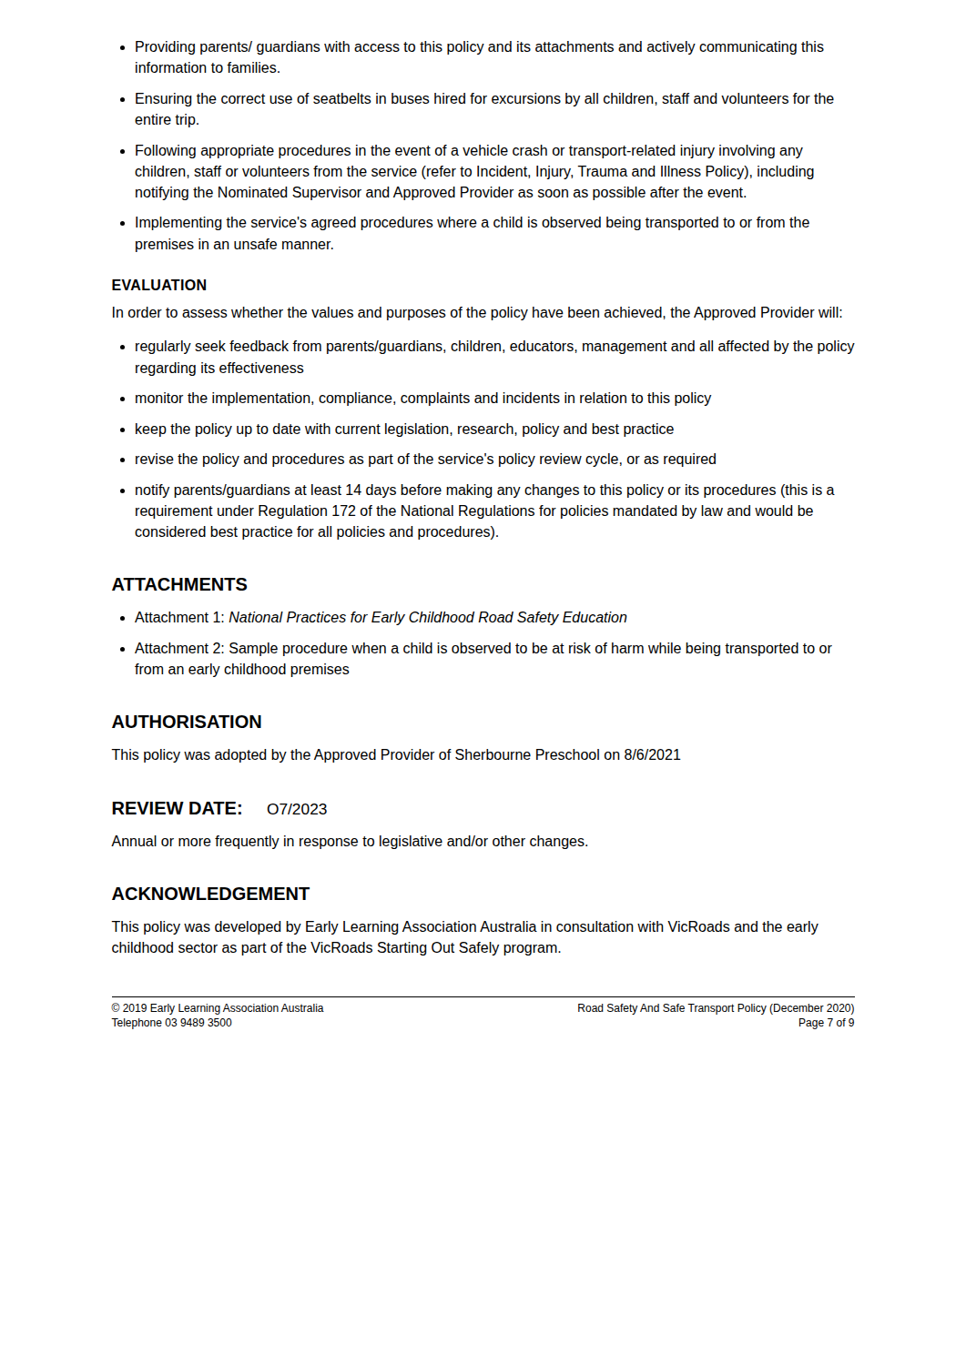Providing parents/ guardians with access to this policy and its attachments and actively communicating this information to families.
Ensuring the correct use of seatbelts in buses hired for excursions by all children, staff and volunteers for the entire trip.
Following appropriate procedures in the event of a vehicle crash or transport-related injury involving any children, staff or volunteers from the service (refer to Incident, Injury, Trauma and Illness Policy), including notifying the Nominated Supervisor and Approved Provider as soon as possible after the event.
Implementing the service's agreed procedures where a child is observed being transported to or from the premises in an unsafe manner.
Evaluation
In order to assess whether the values and purposes of the policy have been achieved, the Approved Provider will:
regularly seek feedback from parents/guardians, children, educators, management and all affected by the policy regarding its effectiveness
monitor the implementation, compliance, complaints and incidents in relation to this policy
keep the policy up to date with current legislation, research, policy and best practice
revise the policy and procedures as part of the service's policy review cycle, or as required
notify parents/guardians at least 14 days before making any changes to this policy or its procedures (this is a requirement under Regulation 172 of the National Regulations for policies mandated by law and would be considered best practice for all policies and procedures).
Attachments
Attachment 1: National Practices for Early Childhood Road Safety Education
Attachment 2: Sample procedure when a child is observed to be at risk of harm while being transported to or from an early childhood premises
Authorisation
This policy was adopted by the Approved Provider of Sherbourne Preschool on 8/6/2021
REVIEW DATE: O7/2023
Annual or more frequently in response to legislative and/or other changes.
Acknowledgement
This policy was developed by Early Learning Association Australia in consultation with VicRoads and the early childhood sector as part of the VicRoads Starting Out Safely program.
© 2019 Early Learning Association Australia
Telephone 03 9489 3500
Road Safety And Safe Transport Policy (December 2020)
Page 7 of 9